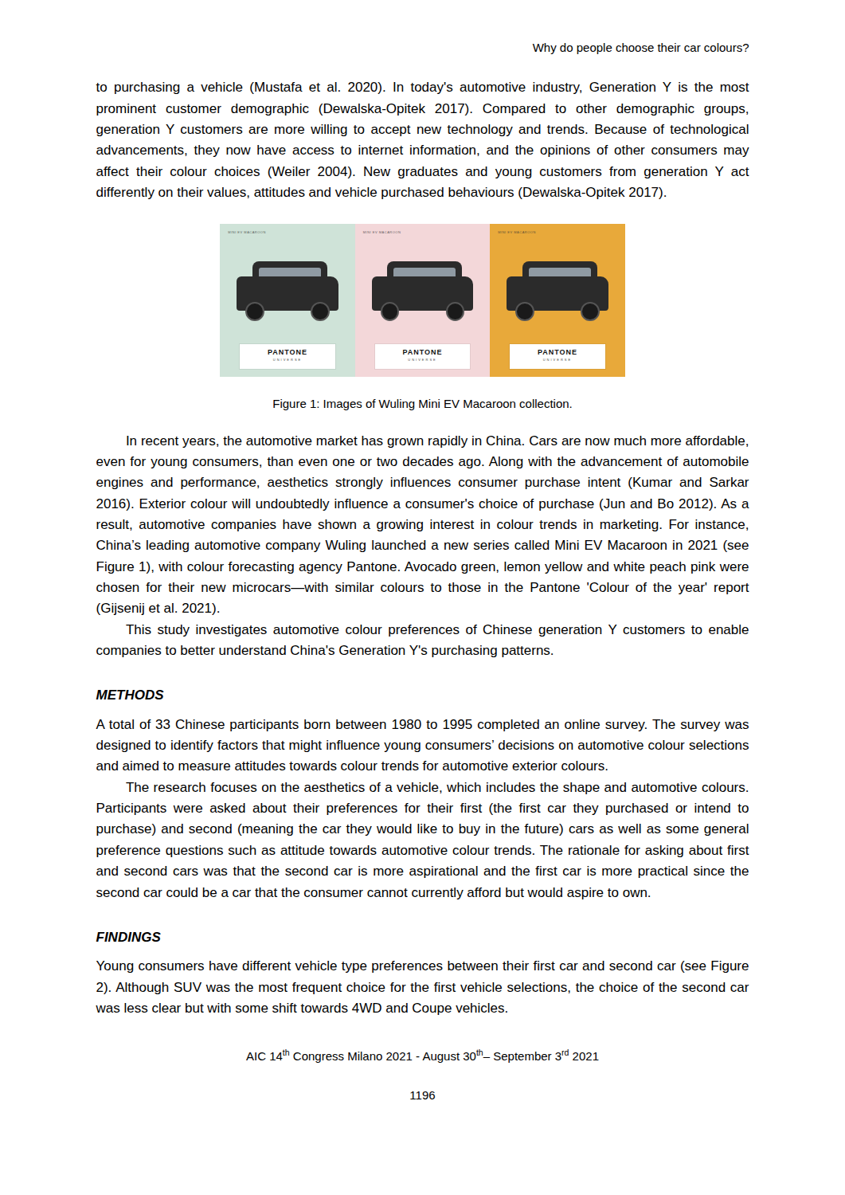Why do people choose their car colours?
to purchasing a vehicle (Mustafa et al. 2020). In today's automotive industry, Generation Y is the most prominent customer demographic (Dewalska-Opitek 2017). Compared to other demographic groups, generation Y customers are more willing to accept new technology and trends. Because of technological advancements, they now have access to internet information, and the opinions of other consumers may affect their colour choices (Weiler 2004). New graduates and young customers from generation Y act differently on their values, attitudes and vehicle purchased behaviours (Dewalska-Opitek 2017).
MINI EV MACAROON
PANTONE
UNIVERSE
MINI EV MACAROON
PANTONE
UNIVERSE
MINI EV MACAROON
PANTONE
UNIVERSE
Figure 1: Images of Wuling Mini EV Macaroon collection.
In recent years, the automotive market has grown rapidly in China. Cars are now much more affordable, even for young consumers, than even one or two decades ago. Along with the advancement of automobile engines and performance, aesthetics strongly influences consumer purchase intent (Kumar and Sarkar 2016). Exterior colour will undoubtedly influence a consumer's choice of purchase (Jun and Bo 2012). As a result, automotive companies have shown a growing interest in colour trends in marketing. For instance, China’s leading automotive company Wuling launched a new series called Mini EV Macaroon in 2021 (see Figure 1), with colour forecasting agency Pantone. Avocado green, lemon yellow and white peach pink were chosen for their new microcars—with similar colours to those in the Pantone 'Colour of the year' report (Gijsenij et al. 2021).
This study investigates automotive colour preferences of Chinese generation Y customers to enable companies to better understand China's Generation Y's purchasing patterns.
METHODS
A total of 33 Chinese participants born between 1980 to 1995 completed an online survey. The survey was designed to identify factors that might influence young consumers’ decisions on automotive colour selections and aimed to measure attitudes towards colour trends for automotive exterior colours.
The research focuses on the aesthetics of a vehicle, which includes the shape and automotive colours. Participants were asked about their preferences for their first (the first car they purchased or intend to purchase) and second (meaning the car they would like to buy in the future) cars as well as some general preference questions such as attitude towards automotive colour trends. The rationale for asking about first and second cars was that the second car is more aspirational and the first car is more practical since the second car could be a car that the consumer cannot currently afford but would aspire to own.
FINDINGS
Young consumers have different vehicle type preferences between their first car and second car (see Figure 2). Although SUV was the most frequent choice for the first vehicle selections, the choice of the second car was less clear but with some shift towards 4WD and Coupe vehicles.
AIC 14th Congress Milano 2021 - August 30th– September 3rd 2021
1196